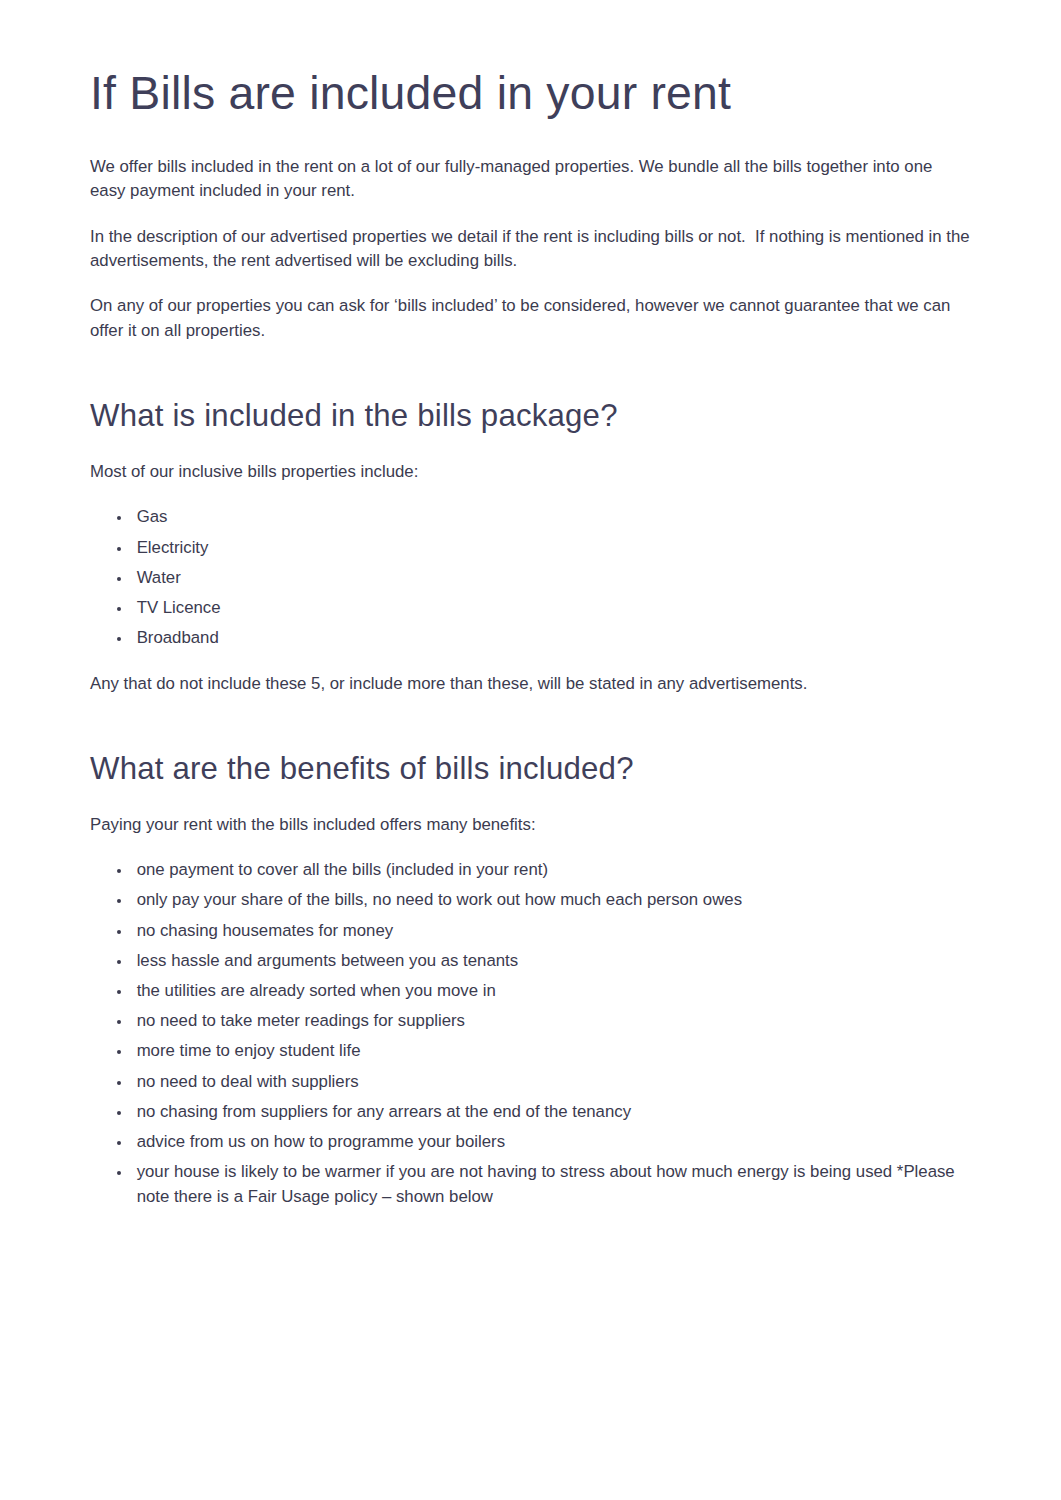If Bills are included in your rent
We offer bills included in the rent on a lot of our fully-managed properties. We bundle all the bills together into one easy payment included in your rent.
In the description of our advertised properties we detail if the rent is including bills or not. If nothing is mentioned in the advertisements, the rent advertised will be excluding bills.
On any of our properties you can ask for ‘bills included’ to be considered, however we cannot guarantee that we can offer it on all properties.
What is included in the bills package?
Most of our inclusive bills properties include:
Gas
Electricity
Water
TV Licence
Broadband
Any that do not include these 5, or include more than these, will be stated in any advertisements.
What are the benefits of bills included?
Paying your rent with the bills included offers many benefits:
one payment to cover all the bills (included in your rent)
only pay your share of the bills, no need to work out how much each person owes
no chasing housemates for money
less hassle and arguments between you as tenants
the utilities are already sorted when you move in
no need to take meter readings for suppliers
more time to enjoy student life
no need to deal with suppliers
no chasing from suppliers for any arrears at the end of the tenancy
advice from us on how to programme your boilers
your house is likely to be warmer if you are not having to stress about how much energy is being used *Please note there is a Fair Usage policy – shown below